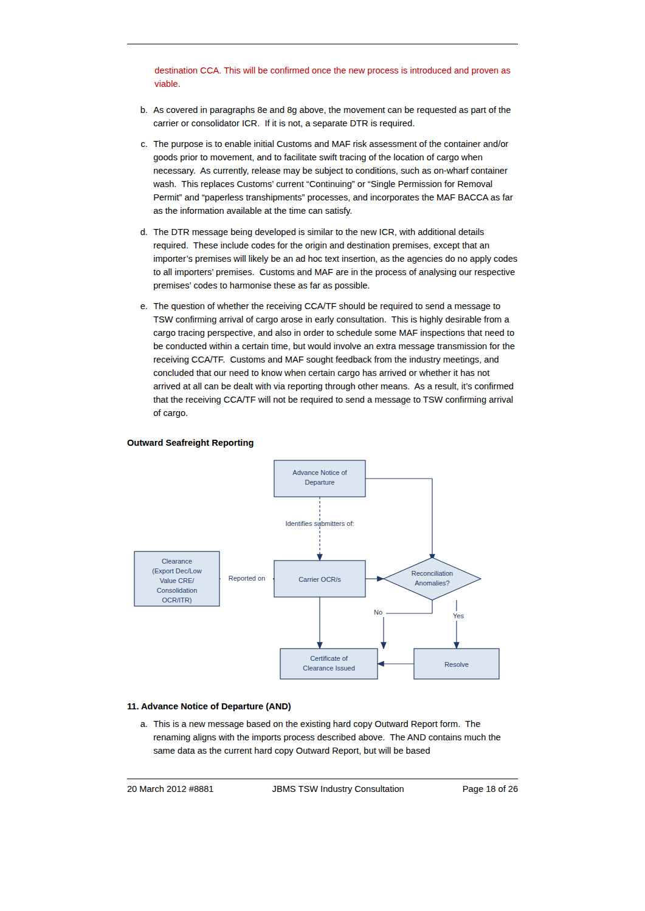destination CCA. This will be confirmed once the new process is introduced and proven as viable.
As covered in paragraphs 8e and 8g above, the movement can be requested as part of the carrier or consolidator ICR. If it is not, a separate DTR is required.
The purpose is to enable initial Customs and MAF risk assessment of the container and/or goods prior to movement, and to facilitate swift tracing of the location of cargo when necessary. As currently, release may be subject to conditions, such as on-wharf container wash. This replaces Customs’ current “Continuing” or “Single Permission for Removal Permit” and “paperless transhipments” processes, and incorporates the MAF BACCA as far as the information available at the time can satisfy.
The DTR message being developed is similar to the new ICR, with additional details required. These include codes for the origin and destination premises, except that an importer’s premises will likely be an ad hoc text insertion, as the agencies do no apply codes to all importers’ premises. Customs and MAF are in the process of analysing our respective premises’ codes to harmonise these as far as possible.
The question of whether the receiving CCA/TF should be required to send a message to TSW confirming arrival of cargo arose in early consultation. This is highly desirable from a cargo tracing perspective, and also in order to schedule some MAF inspections that need to be conducted within a certain time, but would involve an extra message transmission for the receiving CCA/TF. Customs and MAF sought feedback from the industry meetings, and concluded that our need to know when certain cargo has arrived or whether it has not arrived at all can be dealt with via reporting through other means. As a result, it’s confirmed that the receiving CCA/TF will not be required to send a message to TSW confirming arrival of cargo.
Outward Seafreight Reporting
Advance Notice of Departure Identifies submitters of: Clearance (Export Dec/Low Value CRE/ Consolidation OCR/ITR) Carrier OCR/s Reported on Reconciliation Anomalies? No Yes Certificate of Clearance Issued Resolve
11. Advance Notice of Departure (AND)
This is a new message based on the existing hard copy Outward Report form. The renaming aligns with the imports process described above. The AND contains much the same data as the current hard copy Outward Report, but will be based
20 March 2012 #8881 JBMS TSW Industry Consultation Page 18 of 26